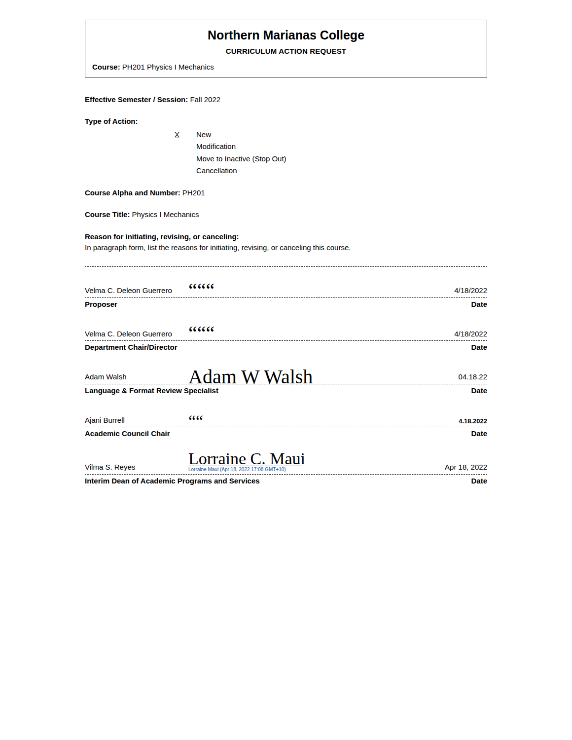Northern Marianas College
CURRICULUM ACTION REQUEST
Course: PH201 Physics I Mechanics
Effective Semester / Session: Fall 2022
Type of Action:
XNew
__Modification
__Move to Inactive (Stop Out)
__Cancellation
Course Alpha and Number: PH201
Course Title: Physics I Mechanics
Reason for initiating, revising, or canceling:
In paragraph form, list the reasons for initiating, revising, or canceling this course.
“““ Velma C. Deleon Guerrero 4/18/2022
Proposer Date
“““ Velma C. Deleon Guerrero 4/18/2022
Department Chair/Director Date
Adam W Walsh Adam Walsh 04.18.22
Language & Format Review Specialist Date
““ Ajani Burrell 4.18.2022
Academic Council Chair Date
Lorraine C. Maui Lorraine Maui (Apr 18, 2022 17:08 GMT+10) Vilma S. Reyes Apr 18, 2022
Interim Dean of Academic Programs and Services Date